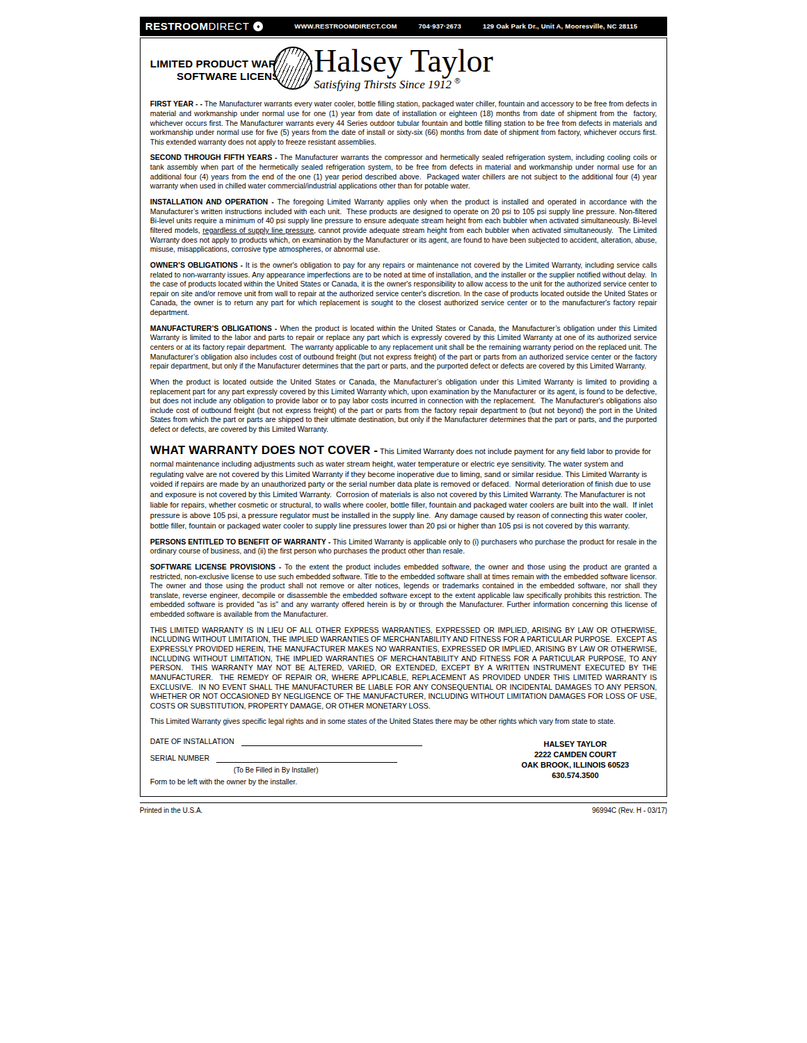RESTROOMDIRECT ♦ WWW.RESTROOMDIRECT.COM 704·937·2673 129 Oak Park Dr., Unit A, Mooresville, NC 28115
LIMITED PRODUCT WARRANTY
SOFTWARE LICENSE
Halsey Taylor
Satisfying Thirsts Since 1912 ®
FIRST YEAR - - The Manufacturer warrants every water cooler, bottle filling station, packaged water chiller, fountain and accessory to be free from defects in material and workmanship under normal use for one (1) year from date of installation or eighteen (18) months from date of shipment from the factory, whichever occurs first. The Manufacturer warrants every 44 Series outdoor tubular fountain and bottle filling station to be free from defects in materials and workmanship under normal use for five (5) years from the date of install or sixty-six (66) months from date of shipment from factory, whichever occurs first. This extended warranty does not apply to freeze resistant assemblies.
SECOND THROUGH FIFTH YEARS - The Manufacturer warrants the compressor and hermetically sealed refrigeration system, including cooling coils or tank assembly when part of the hermetically sealed refrigeration system, to be free from defects in material and workmanship under normal use for an additional four (4) years from the end of the one (1) year period described above. Packaged water chillers are not subject to the additional four (4) year warranty when used in chilled water commercial/industrial applications other than for potable water.
INSTALLATION AND OPERATION - The foregoing Limited Warranty applies only when the product is installed and operated in accordance with the Manufacturer’s written instructions included with each unit. These products are designed to operate on 20 psi to 105 psi supply line pressure. Non-filtered Bi-level units require a minimum of 40 psi supply line pressure to ensure adequate stream height from each bubbler when activated simultaneously. Bi-level filtered models, regardless of supply line pressure, cannot provide adequate stream height from each bubbler when activated simultaneously. The Limited Warranty does not apply to products which, on examination by the Manufacturer or its agent, are found to have been subjected to accident, alteration, abuse, misuse, misapplications, corrosive type atmospheres, or abnormal use.
OWNER’S OBLIGATIONS - It is the owner's obligation to pay for any repairs or maintenance not covered by the Limited Warranty, including service calls related to non-warranty issues. Any appearance imperfections are to be noted at time of installation, and the installer or the supplier notified without delay. In the case of products located within the United States or Canada, it is the owner's responsibility to allow access to the unit for the authorized service center to repair on site and/or remove unit from wall to repair at the authorized service center's discretion. In the case of products located outside the United States or Canada, the owner is to return any part for which replacement is sought to the closest authorized service center or to the manufacturer's factory repair department.
MANUFACTURER’S OBLIGATIONS - When the product is located within the United States or Canada, the Manufacturer’s obligation under this Limited Warranty is limited to the labor and parts to repair or replace any part which is expressly covered by this Limited Warranty at one of its authorized service centers or at its factory repair department. The warranty applicable to any replacement unit shall be the remaining warranty period on the replaced unit. The Manufacturer’s obligation also includes cost of outbound freight (but not express freight) of the part or parts from an authorized service center or the factory repair department, but only if the Manufacturer determines that the part or parts, and the purported defect or defects are covered by this Limited Warranty.
When the product is located outside the United States or Canada, the Manufacturer’s obligation under this Limited Warranty is limited to providing a replacement part for any part expressly covered by this Limited Warranty which, upon examination by the Manufacturer or its agent, is found to be defective, but does not include any obligation to provide labor or to pay labor costs incurred in connection with the replacement. The Manufacturer's obligations also include cost of outbound freight (but not express freight) of the part or parts from the factory repair department to (but not beyond) the port in the United States from which the part or parts are shipped to their ultimate destination, but only if the Manufacturer determines that the part or parts, and the purported defect or defects, are covered by this Limited Warranty.
WHAT WARRANTY DOES NOT COVER -
This Limited Warranty does not include payment for any field labor to provide for normal maintenance including adjustments such as water stream height, water temperature or electric eye sensitivity. The water system and regulating valve are not covered by this Limited Warranty if they become inoperative due to liming, sand or similar residue. This Limited Warranty is voided if repairs are made by an unauthorized party or the serial number data plate is removed or defaced. Normal deterioration of finish due to use and exposure is not covered by this Limited Warranty. Corrosion of materials is also not covered by this Limited Warranty. The Manufacturer is not liable for repairs, whether cosmetic or structural, to walls where cooler, bottle filler, fountain and packaged water coolers are built into the wall. If inlet pressure is above 105 psi, a pressure regulator must be installed in the supply line. Any damage caused by reason of connecting this water cooler, bottle filler, fountain or packaged water cooler to supply line pressures lower than 20 psi or higher than 105 psi is not covered by this warranty.
PERSONS ENTITLED TO BENEFIT OF WARRANTY - This Limited Warranty is applicable only to (i) purchasers who purchase the product for resale in the ordinary course of business, and (ii) the first person who purchases the product other than resale.
SOFTWARE LICENSE PROVISIONS - To the extent the product includes embedded software, the owner and those using the product are granted a restricted, non-exclusive license to use such embedded software. Title to the embedded software shall at times remain with the embedded software licensor. The owner and those using the product shall not remove or alter notices, legends or trademarks contained in the embedded software, nor shall they translate, reverse engineer, decompile or disassemble the embedded software except to the extent applicable law specifically prohibits this restriction. The embedded software is provided "as is" and any warranty offered herein is by or through the Manufacturer. Further information concerning this license of embedded software is available from the Manufacturer.
THIS LIMITED WARRANTY IS IN LIEU OF ALL OTHER EXPRESS WARRANTIES, EXPRESSED OR IMPLIED, ARISING BY LAW OR OTHERWISE, INCLUDING WITHOUT LIMITATION, THE IMPLIED WARRANTIES OF MERCHANTABILITY AND FITNESS FOR A PARTICULAR PURPOSE. EXCEPT AS EXPRESSLY PROVIDED HEREIN, THE MANUFACTURER MAKES NO WARRANTIES, EXPRESSED OR IMPLIED, ARISING BY LAW OR OTHERWISE, INCLUDING WITHOUT LIMITATION, THE IMPLIED WARRANTIES OF MERCHANTABILITY AND FITNESS FOR A PARTICULAR PURPOSE, TO ANY PERSON. THIS WARRANTY MAY NOT BE ALTERED, VARIED, OR EXTENDED, EXCEPT BY A WRITTEN INSTRUMENT EXECUTED BY THE MANUFACTURER. THE REMEDY OF REPAIR OR, WHERE APPLICABLE, REPLACEMENT AS PROVIDED UNDER THIS LIMITED WARRANTY IS EXCLUSIVE. IN NO EVENT SHALL THE MANUFACTURER BE LIABLE FOR ANY CONSEQUENTIAL OR INCIDENTAL DAMAGES TO ANY PERSON, WHETHER OR NOT OCCASIONED BY NEGLIGENCE OF THE MANUFACTURER, INCLUDING WITHOUT LIMITATION DAMAGES FOR LOSS OF USE, COSTS OR SUBSTITUTION, PROPERTY DAMAGE, OR OTHER MONETARY LOSS.
This Limited Warranty gives specific legal rights and in some states of the United States there may be other rights which vary from state to state.
DATE OF INSTALLATION
SERIAL NUMBER
(To Be Filled in By Installer)
Form to be left with the owner by the installer.
HALSEY TAYLOR
2222 CAMDEN COURT
OAK BROOK, ILLINOIS 60523
630.574.3500
Printed in the U.S.A. 96994C (Rev. H - 03/17)